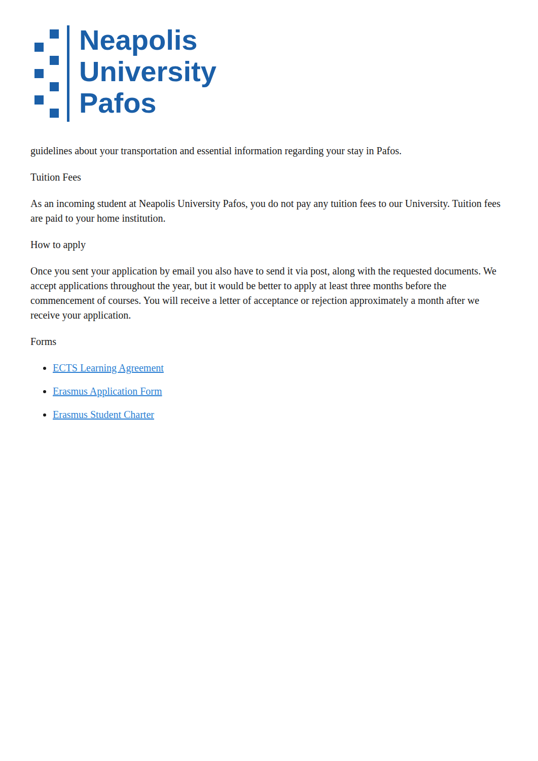Neapolis University Pafos
guidelines about your transportation and essential information regarding your stay in Pafos.
Tuition Fees
As an incoming student at Neapolis University Pafos, you do not pay any tuition fees to our University. Tuition fees are paid to your home institution.
How to apply
Once you sent your application by email you also have to send it via post, along with the requested documents. We accept applications throughout the year, but it would be better to apply at least three months before the commencement of courses. You will receive a letter of acceptance or rejection approximately a month after we receive your application.
Forms
ECTS Learning Agreement
Erasmus Application Form
Erasmus Student Charter